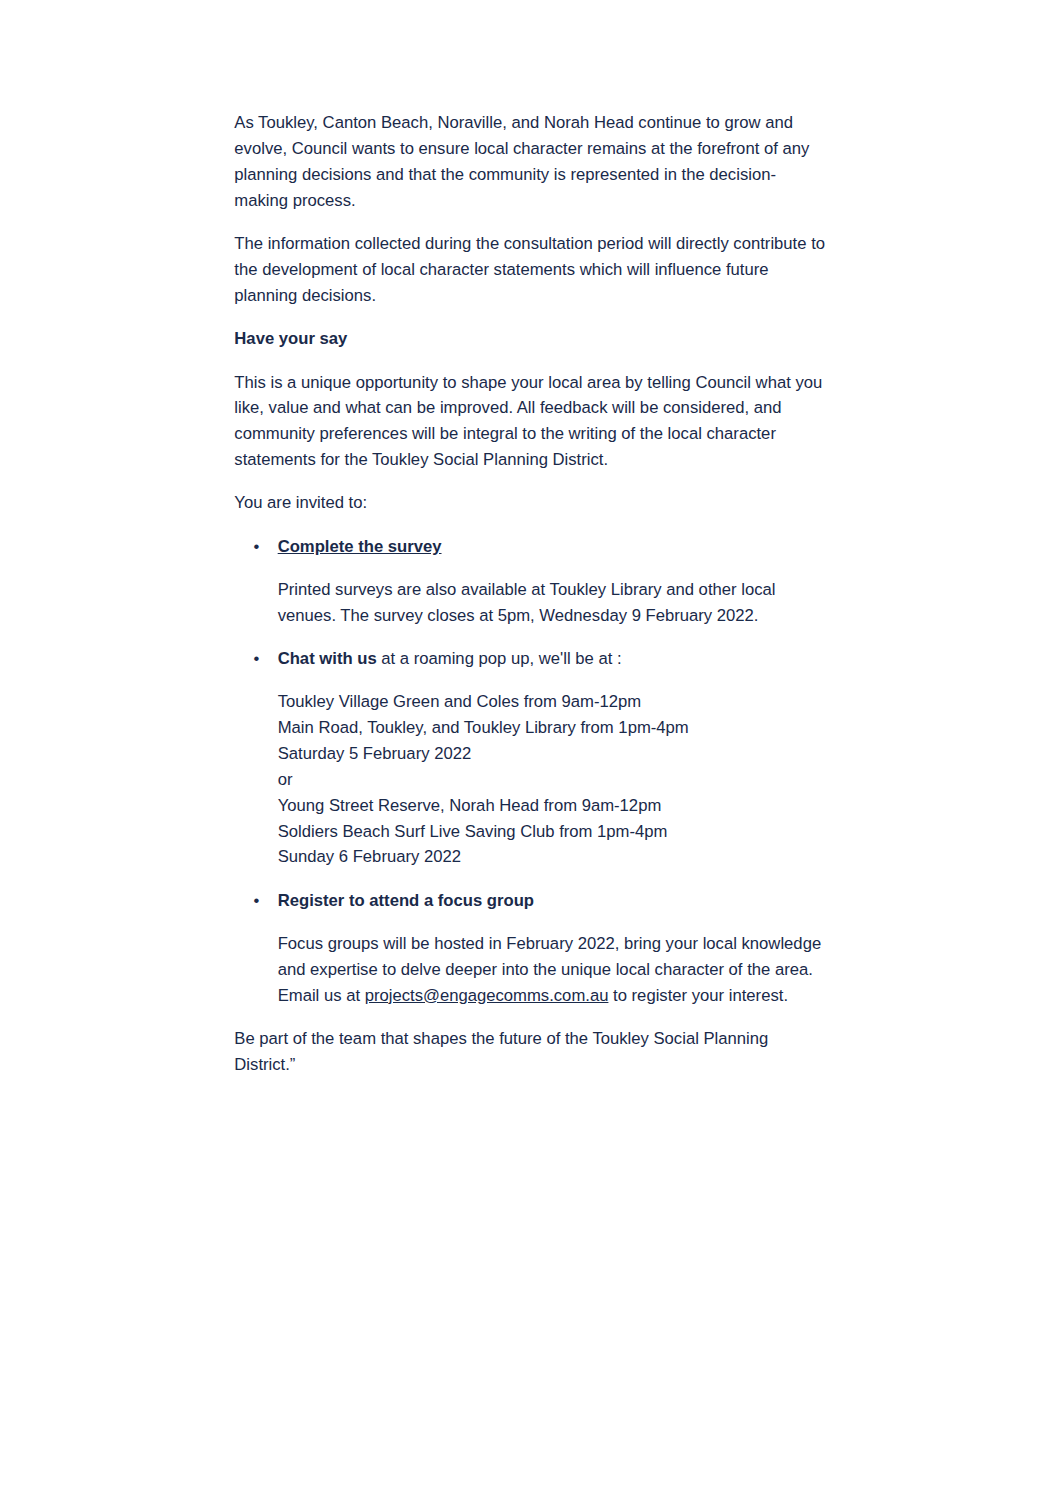As Toukley, Canton Beach, Noraville, and Norah Head continue to grow and evolve, Council wants to ensure local character remains at the forefront of any planning decisions and that the community is represented in the decision-making process.
The information collected during the consultation period will directly contribute to the development of local character statements which will influence future planning decisions.
Have your say
This is a unique opportunity to shape your local area by telling Council what you like, value and what can be improved. All feedback will be considered, and community preferences will be integral to the writing of the local character statements for the Toukley Social Planning District.
You are invited to:
Complete the survey
Printed surveys are also available at Toukley Library and other local venues. The survey closes at 5pm, Wednesday 9 February 2022.
Chat with us at a roaming pop up, we'll be at :
Toukley Village Green and Coles from 9am-12pm
Main Road, Toukley, and Toukley Library from 1pm-4pm
Saturday 5 February 2022
or
Young Street Reserve, Norah Head from 9am-12pm
Soldiers Beach Surf Live Saving Club from 1pm-4pm
Sunday 6 February 2022
Register to attend a focus group
Focus groups will be hosted in February 2022, bring your local knowledge and expertise to delve deeper into the unique local character of the area. Email us at projects@engagecomms.com.au to register your interest.
Be part of the team that shapes the future of the Toukley Social Planning District.”